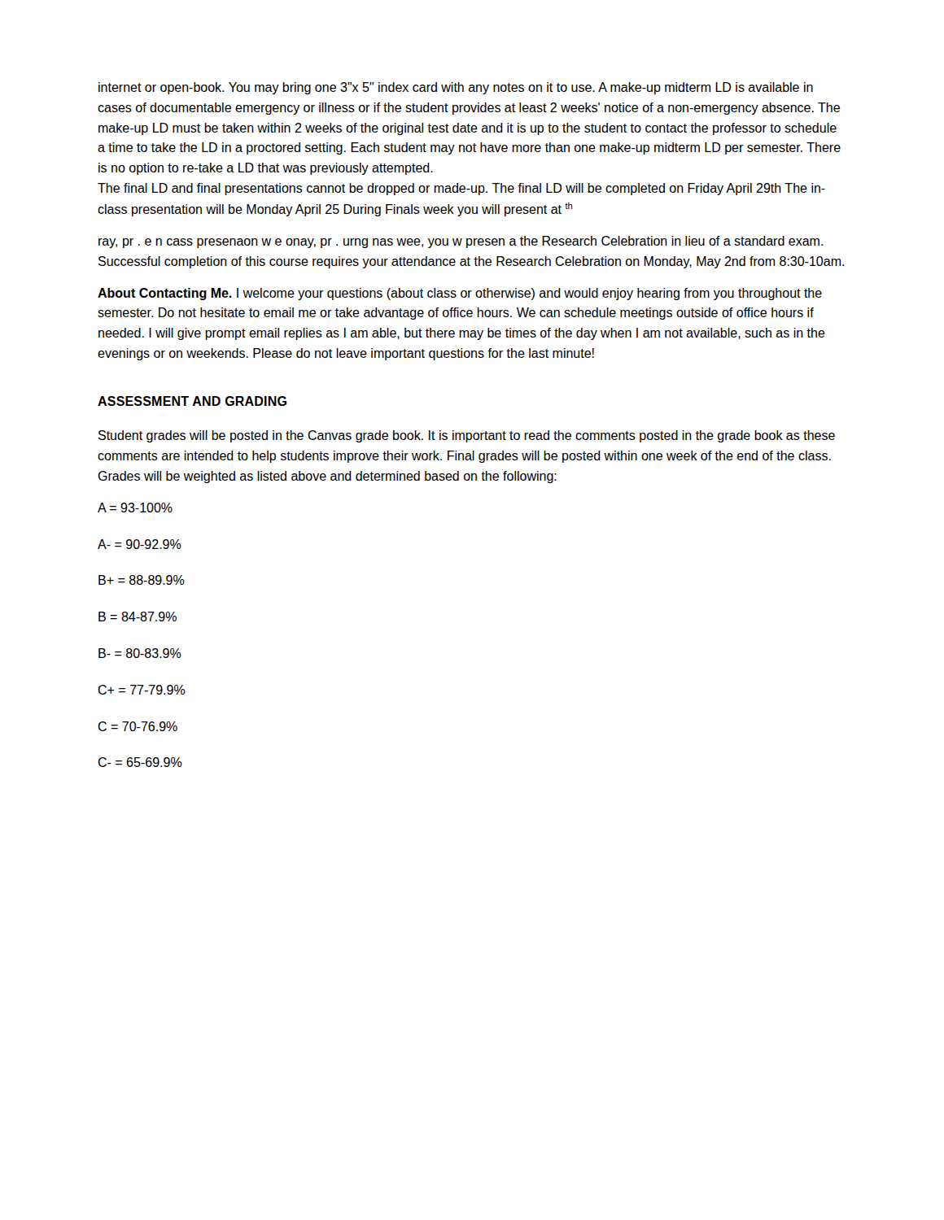internet or open-book. You may bring one 3"x 5" index card with any notes on it to use. A make-up midterm LD is available in cases of documentable emergency or illness or if the student provides at least 2 weeks' notice of a non-emergency absence. The make-up LD must be taken within 2 weeks of the original test date and it is up to the student to contact the professor to schedule a time to take the LD in a proctored setting. Each student may not have more than one make-up midterm LD per semester. There is no option to re-take a LD that was previously attempted.
The final LD and final presentations cannot be dropped or made-up. The final LD will be completed on Friday April 29th The in-class presentation will be Monday April 25 During Finals week you will present at th
ray, pr . e n cass presenaon w e onay, pr . urng nas wee, you w presen a the Research Celebration in lieu of a standard exam. Successful completion of this course requires your attendance at the Research Celebration on Monday, May 2nd from 8:30-10am.
About Contacting Me. I welcome your questions (about class or otherwise) and would enjoy hearing from you throughout the semester. Do not hesitate to email me or take advantage of office hours. We can schedule meetings outside of office hours if needed. I will give prompt email replies as I am able, but there may be times of the day when I am not available, such as in the evenings or on weekends. Please do not leave important questions for the last minute!
ASSESSMENT AND GRADING
Student grades will be posted in the Canvas grade book. It is important to read the comments posted in the grade book as these comments are intended to help students improve their work. Final grades will be posted within one week of the end of the class. Grades will be weighted as listed above and determined based on the following:
A = 93-100%
A- = 90-92.9%
B+ = 88-89.9%
B = 84-87.9%
B- = 80-83.9%
C+ = 77-79.9%
C = 70-76.9%
C- = 65-69.9%